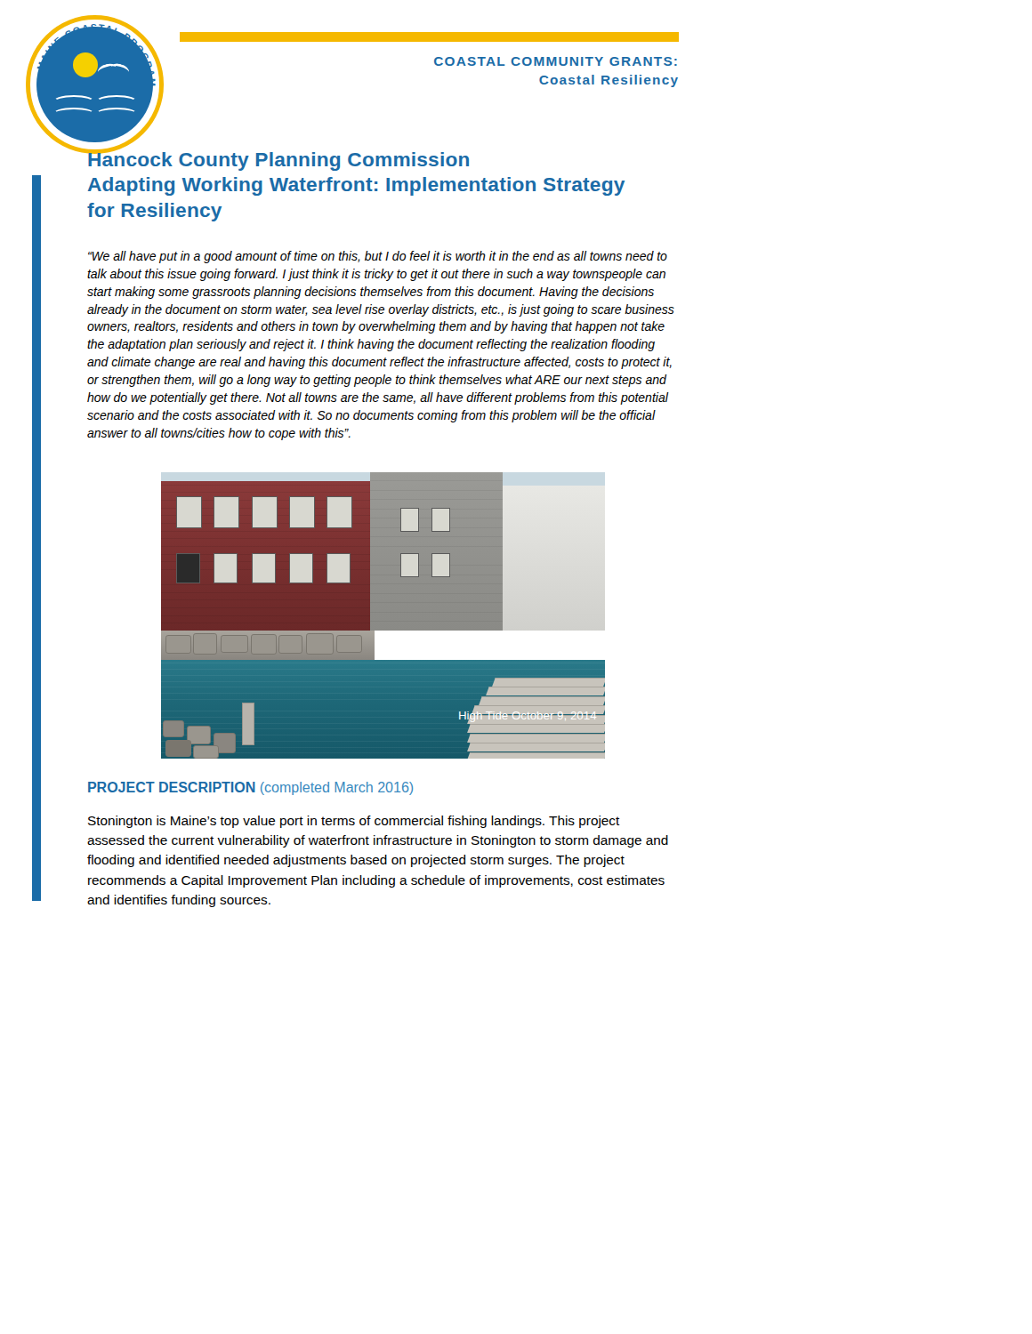MAINE COASTAL PROGRAM
COASTAL COMMUNITY GRANTS:
Coastal Resiliency
Hancock County Planning Commission
Adapting Working Waterfront: Implementation Strategy
for Resiliency
“We all have put in a good amount of time on this, but I do feel it is worth it in the end as all towns need to talk about this issue going forward. I just think it is tricky to get it out there in such a way townspeople can start making some grassroots planning decisions themselves from this document. Having the decisions already in the document on storm water, sea level rise overlay districts, etc., is just going to scare business owners, realtors, residents and others in town by overwhelming them and by having that happen not take the adaptation plan seriously and reject it. I think having the document reflecting the realization flooding and climate change are real and having this document reflect the infrastructure affected, costs to protect it, or strengthen them, will go a long way to getting people to think themselves what ARE our next steps and how do we potentially get there. Not all towns are the same, all have different problems from this potential scenario and the costs associated with it. So no documents coming from this problem will be the official answer to all towns/cities how to cope with this”.
High Tide October 9, 2014
PROJECT DESCRIPTION (completed March 2016)
Stonington is Maine’s top value port in terms of commercial fishing landings. This project assessed the current vulnerability of waterfront infrastructure in Stonington to storm damage and flooding and identified needed adjustments based on projected storm surges. The project recommends a Capital Improvement Plan including a schedule of improvements, cost estimates and identifies funding sources.